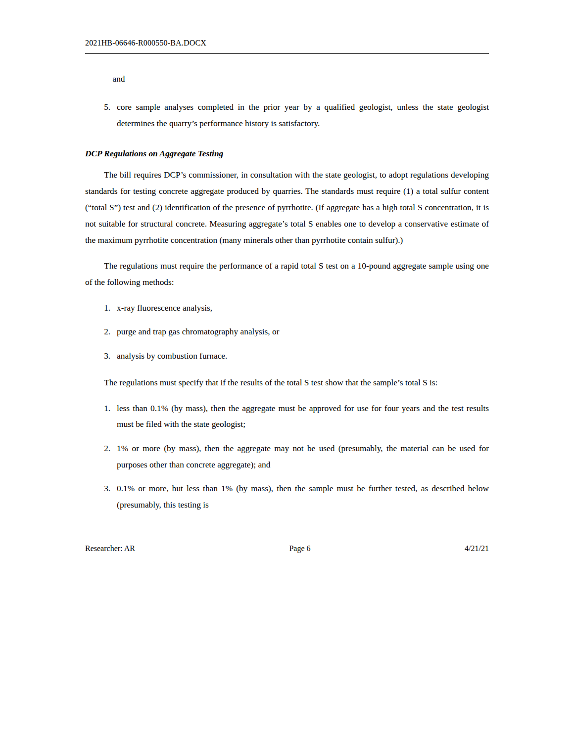2021HB-06646-R000550-BA.DOCX
and
core sample analyses completed in the prior year by a qualified geologist, unless the state geologist determines the quarry’s performance history is satisfactory.
DCP Regulations on Aggregate Testing
The bill requires DCP’s commissioner, in consultation with the state geologist, to adopt regulations developing standards for testing concrete aggregate produced by quarries. The standards must require (1) a total sulfur content (“total S”) test and (2) identification of the presence of pyrrhotite. (If aggregate has a high total S concentration, it is not suitable for structural concrete. Measuring aggregate’s total S enables one to develop a conservative estimate of the maximum pyrrhotite concentration (many minerals other than pyrrhotite contain sulfur).)
The regulations must require the performance of a rapid total S test on a 10-pound aggregate sample using one of the following methods:
x-ray fluorescence analysis,
purge and trap gas chromatography analysis, or
analysis by combustion furnace.
The regulations must specify that if the results of the total S test show that the sample’s total S is:
less than 0.1% (by mass), then the aggregate must be approved for use for four years and the test results must be filed with the state geologist;
1% or more (by mass), then the aggregate may not be used (presumably, the material can be used for purposes other than concrete aggregate); and
0.1% or more, but less than 1% (by mass), then the sample must be further tested, as described below (presumably, this testing is
Researcher: AR Page 6 4/21/21